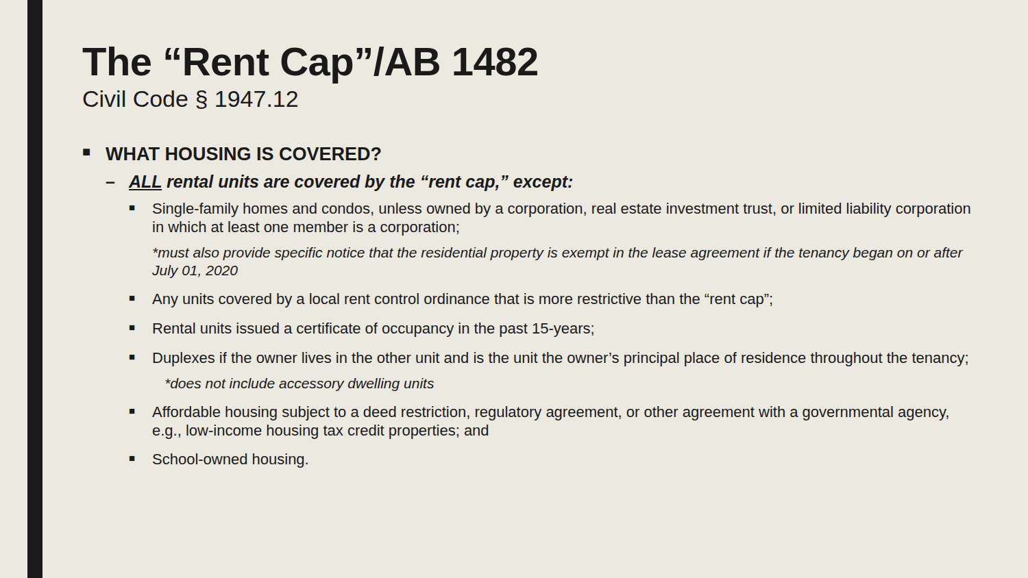The “Rent Cap”/AB 1482
Civil Code § 1947.12
WHAT HOUSING IS COVERED?
ALL rental units are covered by the “rent cap,” except:
Single-family homes and condos, unless owned by a corporation, real estate investment trust, or limited liability corporation in which at least one member is a corporation;
*must also provide specific notice that the residential property is exempt in the lease agreement if the tenancy began on or after July 01, 2020
Any units covered by a local rent control ordinance that is more restrictive than the “rent cap”;
Rental units issued a certificate of occupancy in the past 15-years;
Duplexes if the owner lives in the other unit and is the unit the owner’s principal place of residence throughout the tenancy;
*does not include accessory dwelling units
Affordable housing subject to a deed restriction, regulatory agreement, or other agreement with a governmental agency, e.g., low-income housing tax credit properties; and
School-owned housing.